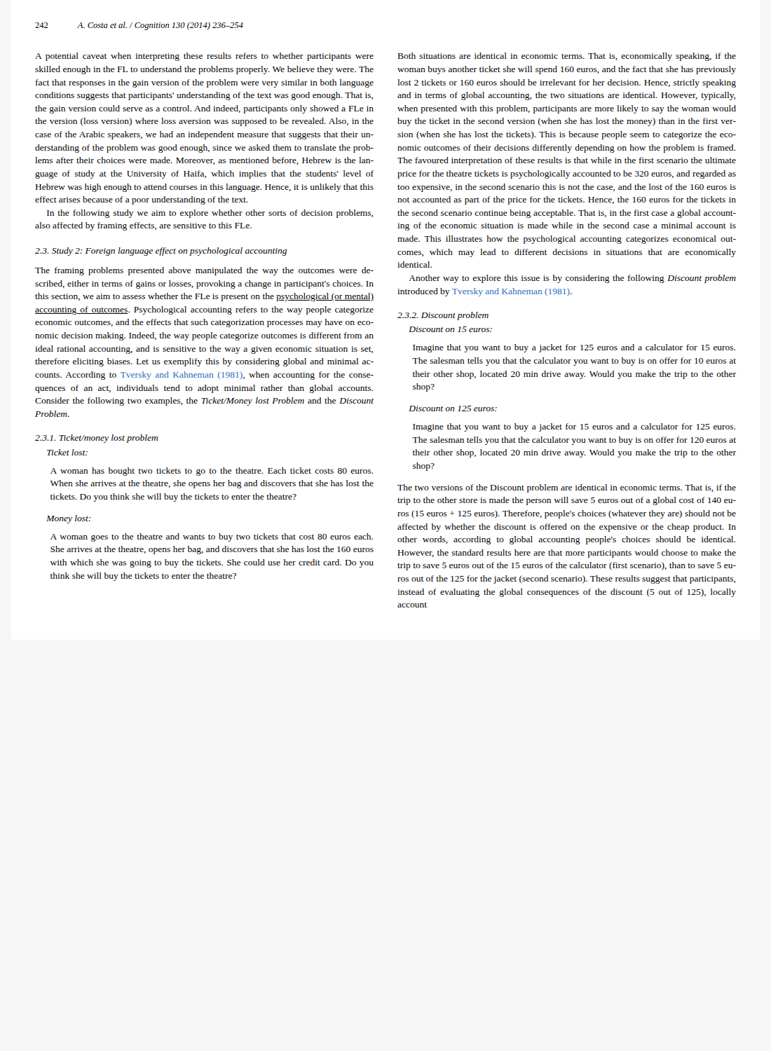242 A. Costa et al. / Cognition 130 (2014) 236–254
A potential caveat when interpreting these results refers to whether participants were skilled enough in the FL to understand the problems properly. We believe they were. The fact that responses in the gain version of the problem were very similar in both language conditions suggests that participants' understanding of the text was good enough. That is, the gain version could serve as a control. And indeed, participants only showed a FLe in the version (loss version) where loss aversion was supposed to be revealed. Also, in the case of the Arabic speakers, we had an independent measure that suggests that their understanding of the problem was good enough, since we asked them to translate the problems after their choices were made. Moreover, as mentioned before, Hebrew is the language of study at the University of Haifa, which implies that the students' level of Hebrew was high enough to attend courses in this language. Hence, it is unlikely that this effect arises because of a poor understanding of the text.
In the following study we aim to explore whether other sorts of decision problems, also affected by framing effects, are sensitive to this FLe.
2.3. Study 2: Foreign language effect on psychological accounting
The framing problems presented above manipulated the way the outcomes were described, either in terms of gains or losses, provoking a change in participant's choices. In this section, we aim to assess whether the FLe is present on the psychological (or mental) accounting of outcomes. Psychological accounting refers to the way people categorize economic outcomes, and the effects that such categorization processes may have on economic decision making. Indeed, the way people categorize outcomes is different from an ideal rational accounting, and is sensitive to the way a given economic situation is set, therefore eliciting biases. Let us exemplify this by considering global and minimal accounts. According to Tversky and Kahneman (1981), when accounting for the consequences of an act, individuals tend to adopt minimal rather than global accounts. Consider the following two examples, the Ticket/Money lost Problem and the Discount Problem.
2.3.1. Ticket/money lost problem
Ticket lost:
A woman has bought two tickets to go to the theatre. Each ticket costs 80 euros. When she arrives at the theatre, she opens her bag and discovers that she has lost the tickets. Do you think she will buy the tickets to enter the theatre?
Money lost:
A woman goes to the theatre and wants to buy two tickets that cost 80 euros each. She arrives at the theatre, opens her bag, and discovers that she has lost the 160 euros with which she was going to buy the tickets. She could use her credit card. Do you think she will buy the tickets to enter the theatre?
Both situations are identical in economic terms. That is, economically speaking, if the woman buys another ticket she will spend 160 euros, and the fact that she has previously lost 2 tickets or 160 euros should be irrelevant for her decision. Hence, strictly speaking and in terms of global accounting, the two situations are identical. However, typically, when presented with this problem, participants are more likely to say the woman would buy the ticket in the second version (when she has lost the money) than in the first version (when she has lost the tickets). This is because people seem to categorize the economic outcomes of their decisions differently depending on how the problem is framed. The favoured interpretation of these results is that while in the first scenario the ultimate price for the theatre tickets is psychologically accounted to be 320 euros, and regarded as too expensive, in the second scenario this is not the case, and the lost of the 160 euros is not accounted as part of the price for the tickets. Hence, the 160 euros for the tickets in the second scenario continue being acceptable. That is, in the first case a global accounting of the economic situation is made while in the second case a minimal account is made. This illustrates how the psychological accounting categorizes economical outcomes, which may lead to different decisions in situations that are economically identical.
Another way to explore this issue is by considering the following Discount problem introduced by Tversky and Kahneman (1981).
2.3.2. Discount problem
Discount on 15 euros:
Imagine that you want to buy a jacket for 125 euros and a calculator for 15 euros. The salesman tells you that the calculator you want to buy is on offer for 10 euros at their other shop, located 20 min drive away. Would you make the trip to the other shop?
Discount on 125 euros:
Imagine that you want to buy a jacket for 15 euros and a calculator for 125 euros. The salesman tells you that the calculator you want to buy is on offer for 120 euros at their other shop, located 20 min drive away. Would you make the trip to the other shop?
The two versions of the Discount problem are identical in economic terms. That is, if the trip to the other store is made the person will save 5 euros out of a global cost of 140 euros (15 euros + 125 euros). Therefore, people's choices (whatever they are) should not be affected by whether the discount is offered on the expensive or the cheap product. In other words, according to global accounting people's choices should be identical. However, the standard results here are that more participants would choose to make the trip to save 5 euros out of the 15 euros of the calculator (first scenario), than to save 5 euros out of the 125 for the jacket (second scenario). These results suggest that participants, instead of evaluating the global consequences of the discount (5 out of 125), locally account